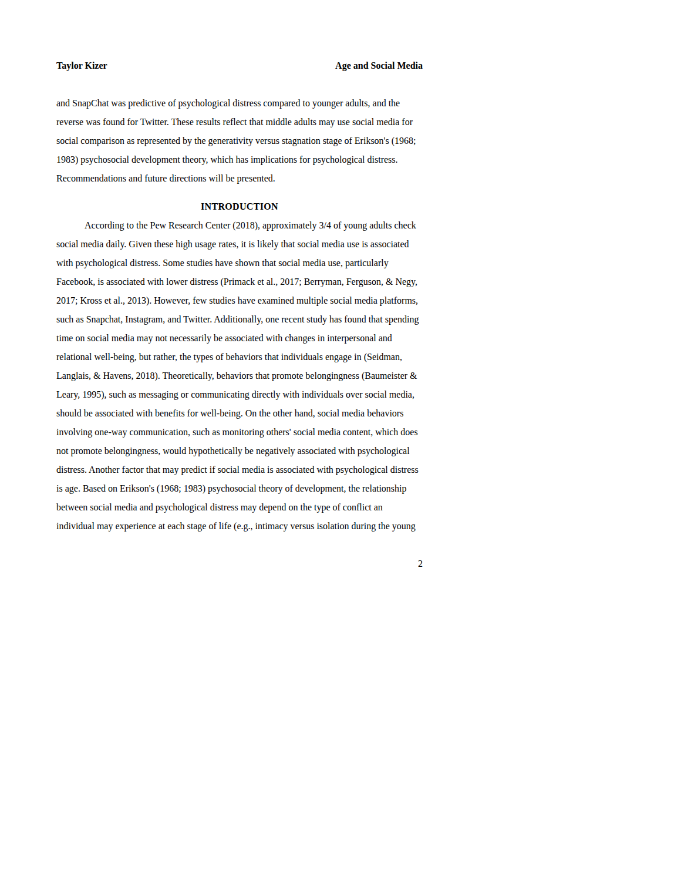Taylor Kizer Age and Social Media
and SnapChat was predictive of psychological distress compared to younger adults, and the reverse was found for Twitter. These results reflect that middle adults may use social media for social comparison as represented by the generativity versus stagnation stage of Erikson's (1968; 1983) psychosocial development theory, which has implications for psychological distress. Recommendations and future directions will be presented.
INTRODUCTION
According to the Pew Research Center (2018), approximately 3/4 of young adults check social media daily. Given these high usage rates, it is likely that social media use is associated with psychological distress. Some studies have shown that social media use, particularly Facebook, is associated with lower distress (Primack et al., 2017; Berryman, Ferguson, & Negy, 2017; Kross et al., 2013). However, few studies have examined multiple social media platforms, such as Snapchat, Instagram, and Twitter. Additionally, one recent study has found that spending time on social media may not necessarily be associated with changes in interpersonal and relational well-being, but rather, the types of behaviors that individuals engage in (Seidman, Langlais, & Havens, 2018). Theoretically, behaviors that promote belongingness (Baumeister & Leary, 1995), such as messaging or communicating directly with individuals over social media, should be associated with benefits for well-being. On the other hand, social media behaviors involving one-way communication, such as monitoring others' social media content, which does not promote belongingness, would hypothetically be negatively associated with psychological distress. Another factor that may predict if social media is associated with psychological distress is age. Based on Erikson's (1968; 1983) psychosocial theory of development, the relationship between social media and psychological distress may depend on the type of conflict an individual may experience at each stage of life (e.g., intimacy versus isolation during the young
2